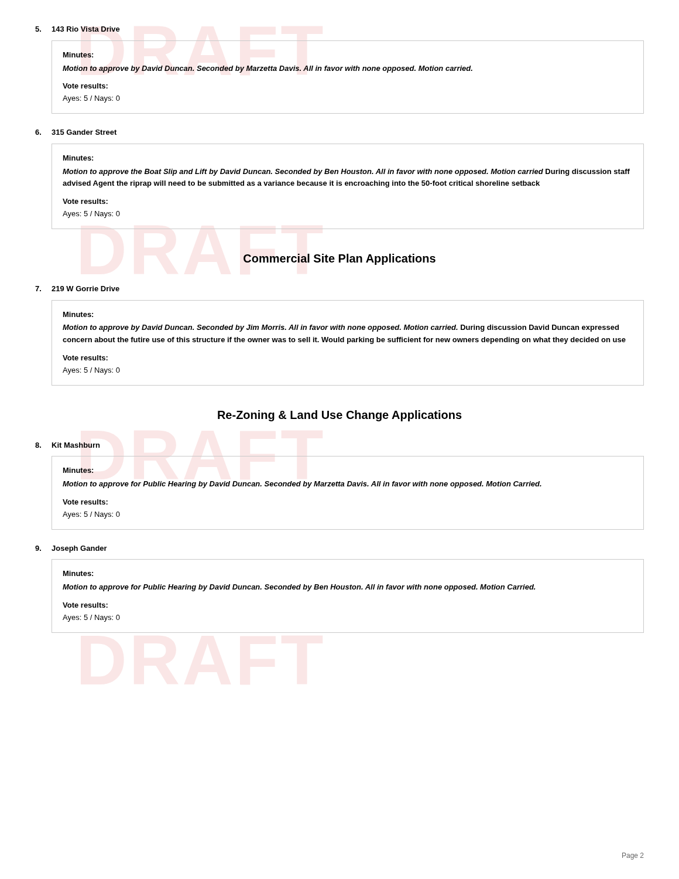DRAFT DRAFT DRAFT DRAFT
5. 143 Rio Vista Drive
Minutes:
Motion to approve by David Duncan. Seconded by Marzetta Davis. All in favor with none opposed. Motion carried.
Vote results:
Ayes: 5 / Nays: 0
6. 315 Gander Street
Minutes:
Motion to approve the Boat Slip and Lift by David Duncan. Seconded by Ben Houston. All in favor with none opposed. Motion carried During discussion staff advised Agent the riprap will need to be submitted as a variance because it is encroaching into the 50-foot critical shoreline setback
Vote results:
Ayes: 5 / Nays: 0
Commercial Site Plan Applications
7. 219 W Gorrie Drive
Minutes:
Motion to approve by David Duncan. Seconded by Jim Morris. All in favor with none opposed. Motion carried. During discussion David Duncan expressed concern about the futire use of this structure if the owner was to sell it. Would parking be sufficient for new owners depending on what they decided on use
Vote results:
Ayes: 5 / Nays: 0
Re-Zoning & Land Use Change Applications
8. Kit Mashburn
Minutes:
Motion to approve for Public Hearing by David Duncan. Seconded by Marzetta Davis. All in favor with none opposed. Motion Carried.
Vote results:
Ayes: 5 / Nays: 0
9. Joseph Gander
Minutes:
Motion to approve for Public Hearing by David Duncan. Seconded by Ben Houston. All in favor with none opposed. Motion Carried.
Vote results:
Ayes: 5 / Nays: 0
Page 2